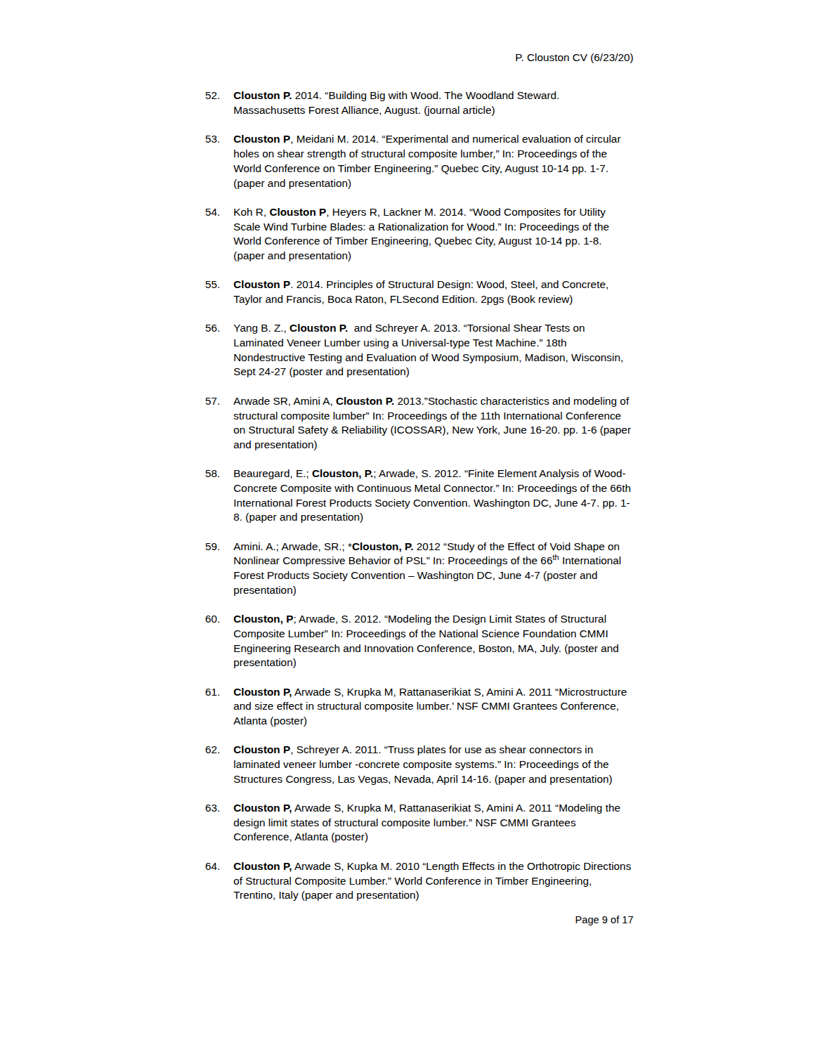P. Clouston CV (6/23/20)
52. Clouston P. 2014. “Building Big with Wood. The Woodland Steward. Massachusetts Forest Alliance, August. (journal article)
53. Clouston P, Meidani M. 2014. “Experimental and numerical evaluation of circular holes on shear strength of structural composite lumber,” In: Proceedings of the World Conference on Timber Engineering.” Quebec City, August 10-14 pp. 1-7. (paper and presentation)
54. Koh R, Clouston P, Heyers R, Lackner M. 2014. “Wood Composites for Utility Scale Wind Turbine Blades: a Rationalization for Wood.” In: Proceedings of the World Conference of Timber Engineering, Quebec City, August 10-14 pp. 1-8. (paper and presentation)
55. Clouston P. 2014. Principles of Structural Design: Wood, Steel, and Concrete, Taylor and Francis, Boca Raton, FLSecond Edition. 2pgs (Book review)
56. Yang B. Z., Clouston P. and Schreyer A. 2013. “Torsional Shear Tests on Laminated Veneer Lumber using a Universal-type Test Machine.” 18th Nondestructive Testing and Evaluation of Wood Symposium, Madison, Wisconsin, Sept 24-27 (poster and presentation)
57. Arwade SR, Amini A, Clouston P. 2013.”Stochastic characteristics and modeling of structural composite lumber” In: Proceedings of the 11th International Conference on Structural Safety & Reliability (ICOSSAR), New York, June 16-20. pp. 1-6 (paper and presentation)
58. Beauregard, E.; Clouston, P.; Arwade, S. 2012. “Finite Element Analysis of Wood-Concrete Composite with Continuous Metal Connector.” In: Proceedings of the 66th International Forest Products Society Convention. Washington DC, June 4-7. pp. 1-8. (paper and presentation)
59. Amini. A.; Arwade, SR.; *Clouston, P. 2012 “Study of the Effect of Void Shape on Nonlinear Compressive Behavior of PSL” In: Proceedings of the 66th International Forest Products Society Convention – Washington DC, June 4-7 (poster and presentation)
60. Clouston, P; Arwade, S. 2012. “Modeling the Design Limit States of Structural Composite Lumber” In: Proceedings of the National Science Foundation CMMI Engineering Research and Innovation Conference, Boston, MA, July. (poster and presentation)
61. Clouston P, Arwade S, Krupka M, Rattanaserikiat S, Amini A. 2011 “Microstructure and size effect in structural composite lumber.’ NSF CMMI Grantees Conference, Atlanta (poster)
62. Clouston P, Schreyer A. 2011. “Truss plates for use as shear connectors in laminated veneer lumber -concrete composite systems.” In: Proceedings of the Structures Congress, Las Vegas, Nevada, April 14-16. (paper and presentation)
63. Clouston P, Arwade S, Krupka M, Rattanaserikiat S, Amini A. 2011 “Modeling the design limit states of structural composite lumber.” NSF CMMI Grantees Conference, Atlanta (poster)
64. Clouston P, Arwade S, Kupka M. 2010 “Length Effects in the Orthotropic Directions of Structural Composite Lumber.” World Conference in Timber Engineering, Trentino, Italy (paper and presentation)
Page 9 of 17